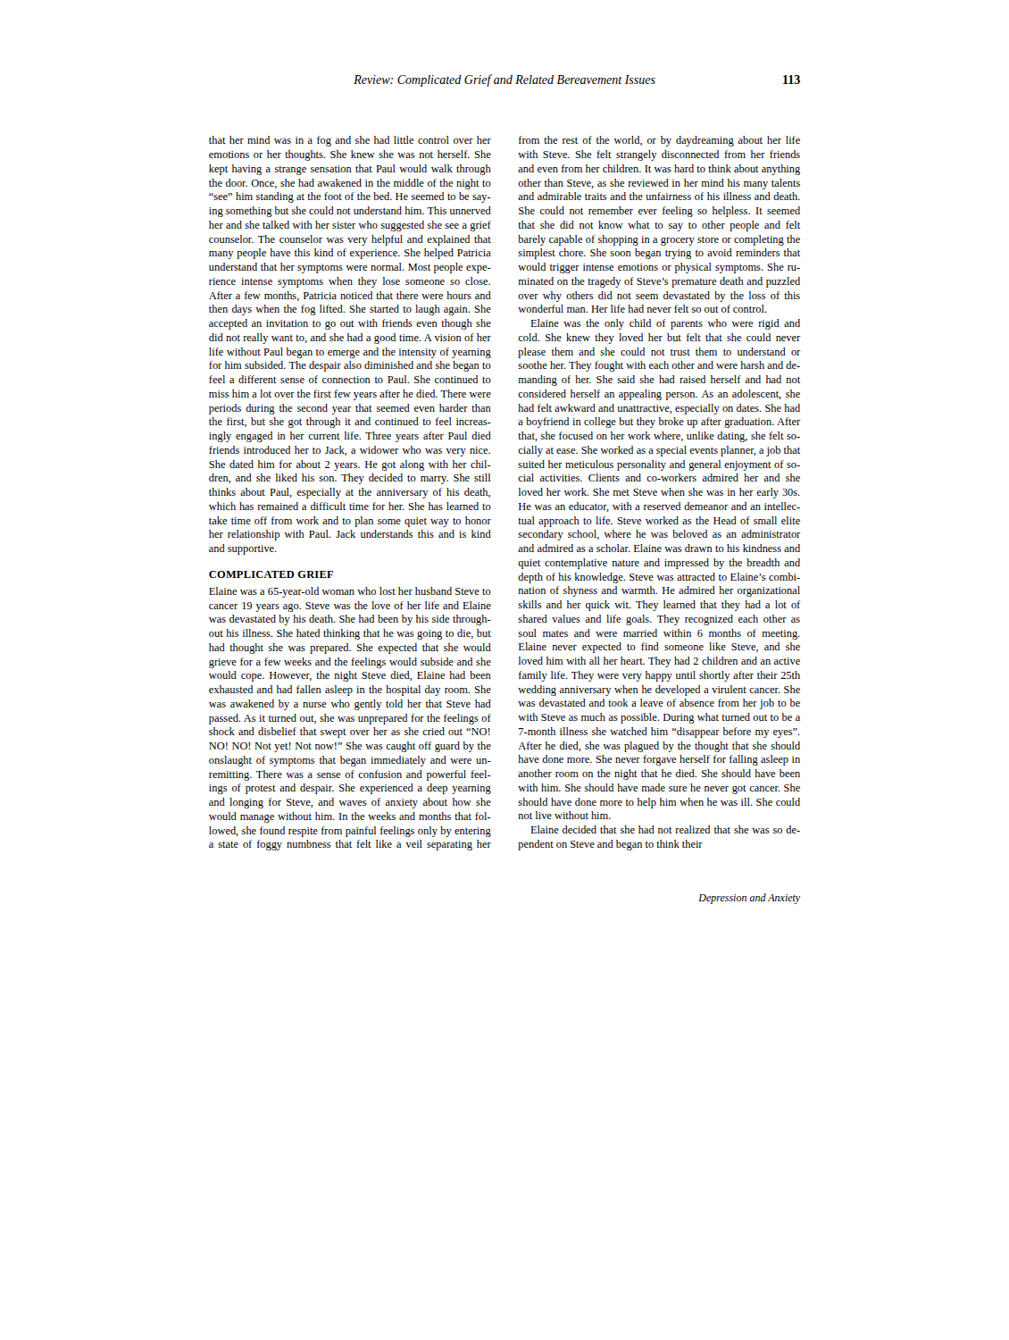Review: Complicated Grief and Related Bereavement Issues 113
that her mind was in a fog and she had little control over her emotions or her thoughts. She knew she was not herself. She kept having a strange sensation that Paul would walk through the door. Once, she had awakened in the middle of the night to “see” him standing at the foot of the bed. He seemed to be saying something but she could not understand him. This unnerved her and she talked with her sister who suggested she see a grief counselor. The counselor was very helpful and explained that many people have this kind of experience. She helped Patricia understand that her symptoms were normal. Most people experience intense symptoms when they lose someone so close. After a few months, Patricia noticed that there were hours and then days when the fog lifted. She started to laugh again. She accepted an invitation to go out with friends even though she did not really want to, and she had a good time. A vision of her life without Paul began to emerge and the intensity of yearning for him subsided. The despair also diminished and she began to feel a different sense of connection to Paul. She continued to miss him a lot over the first few years after he died. There were periods during the second year that seemed even harder than the first, but she got through it and continued to feel increasingly engaged in her current life. Three years after Paul died friends introduced her to Jack, a widower who was very nice. She dated him for about 2 years. He got along with her children, and she liked his son. They decided to marry. She still thinks about Paul, especially at the anniversary of his death, which has remained a difficult time for her. She has learned to take time off from work and to plan some quiet way to honor her relationship with Paul. Jack understands this and is kind and supportive.
COMPLICATED GRIEF
Elaine was a 65-year-old woman who lost her husband Steve to cancer 19 years ago. Steve was the love of her life and Elaine was devastated by his death. She had been by his side throughout his illness. She hated thinking that he was going to die, but had thought she was prepared. She expected that she would grieve for a few weeks and the feelings would subside and she would cope. However, the night Steve died, Elaine had been exhausted and had fallen asleep in the hospital day room. She was awakened by a nurse who gently told her that Steve had passed. As it turned out, she was unprepared for the feelings of shock and disbelief that swept over her as she cried out “NO! NO! NO! Not yet! Not now!” She was caught off guard by the onslaught of symptoms that began immediately and were unremitting. There was a sense of confusion and powerful feelings of protest and despair. She experienced a deep yearning and longing for Steve, and waves of anxiety about how she would manage without him. In the weeks and months that followed, she found respite from painful feelings only by entering a state of foggy numbness that felt like a veil separating her from the rest of the world, or by daydreaming about her life with Steve. She felt strangely disconnected from her friends and even from her children. It was hard to think about anything other than Steve, as she reviewed in her mind his many talents and admirable traits and the unfairness of his illness and death. She could not remember ever feeling so helpless. It seemed that she did not know what to say to other people and felt barely capable of shopping in a grocery store or completing the simplest chore. She soon began trying to avoid reminders that would trigger intense emotions or physical symptoms. She ruminated on the tragedy of Steve’s premature death and puzzled over why others did not seem devastated by the loss of this wonderful man. Her life had never felt so out of control.
Elaine was the only child of parents who were rigid and cold. She knew they loved her but felt that she could never please them and she could not trust them to understand or soothe her. They fought with each other and were harsh and demanding of her. She said she had raised herself and had not considered herself an appealing person. As an adolescent, she had felt awkward and unattractive, especially on dates. She had a boyfriend in college but they broke up after graduation. After that, she focused on her work where, unlike dating, she felt socially at ease. She worked as a special events planner, a job that suited her meticulous personality and general enjoyment of social activities. Clients and co-workers admired her and she loved her work. She met Steve when she was in her early 30s. He was an educator, with a reserved demeanor and an intellectual approach to life. Steve worked as the Head of small elite secondary school, where he was beloved as an administrator and admired as a scholar. Elaine was drawn to his kindness and quiet contemplative nature and impressed by the breadth and depth of his knowledge. Steve was attracted to Elaine’s combination of shyness and warmth. He admired her organizational skills and her quick wit. They learned that they had a lot of shared values and life goals. They recognized each other as soul mates and were married within 6 months of meeting. Elaine never expected to find someone like Steve, and she loved him with all her heart. They had 2 children and an active family life. They were very happy until shortly after their 25th wedding anniversary when he developed a virulent cancer. She was devastated and took a leave of absence from her job to be with Steve as much as possible. During what turned out to be a 7-month illness she watched him “disappear before my eyes”. After he died, she was plagued by the thought that she should have done more. She never forgave herself for falling asleep in another room on the night that he died. She should have been with him. She should have made sure he never got cancer. She should have done more to help him when he was ill. She could not live without him.
Elaine decided that she had not realized that she was so dependent on Steve and began to think their
Depression and Anxiety